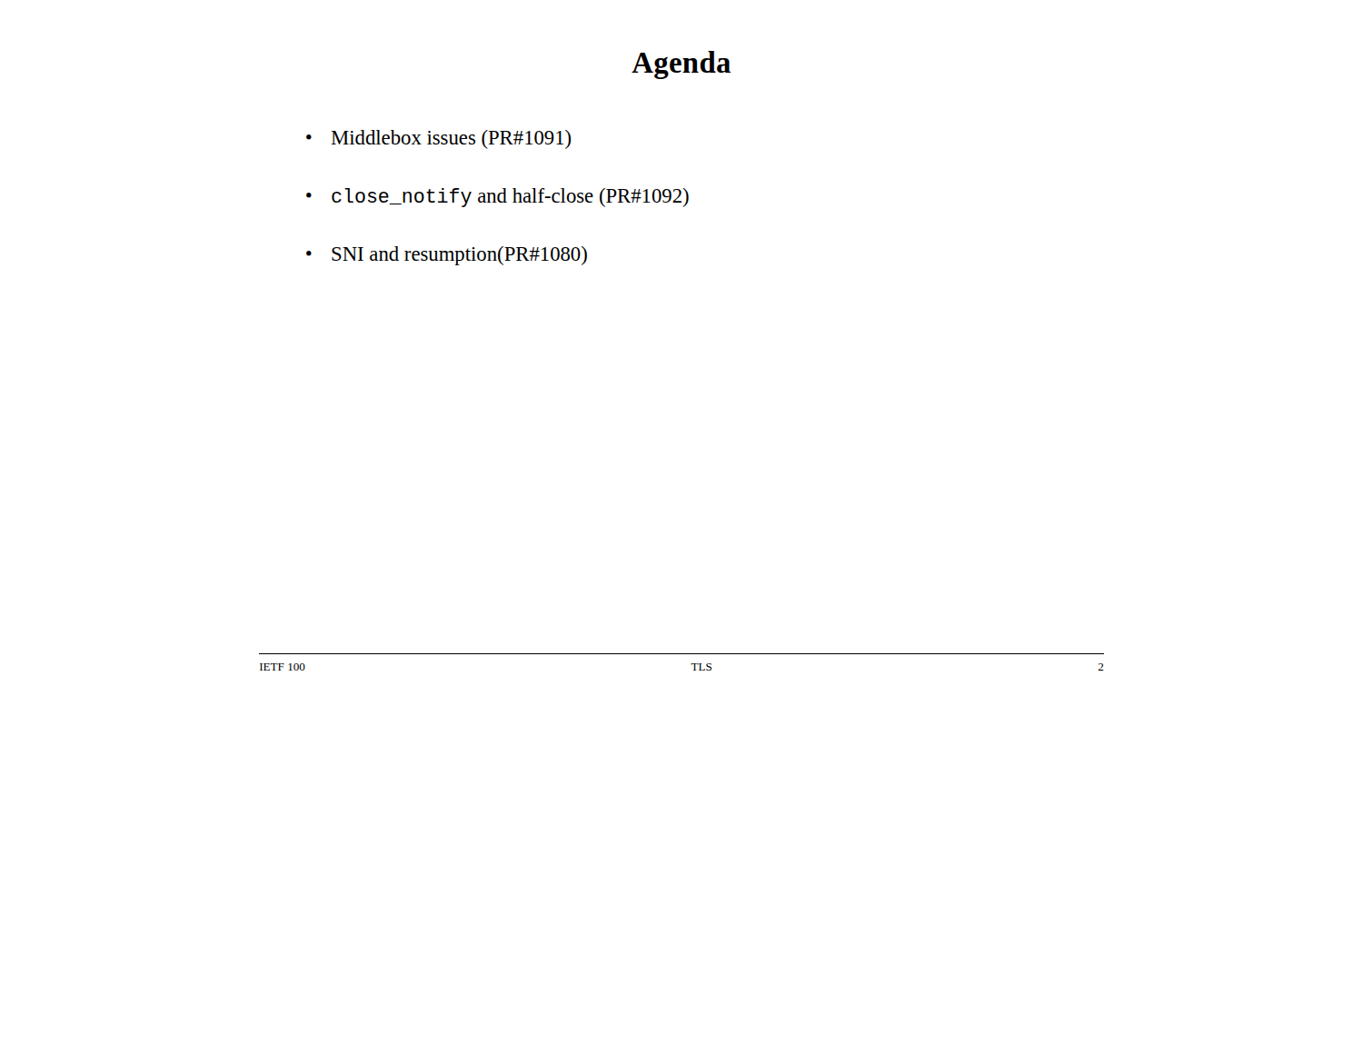Agenda
Middlebox issues (PR#1091)
close_notify and half-close (PR#1092)
SNI and resumption(PR#1080)
IETF 100 TLS 2